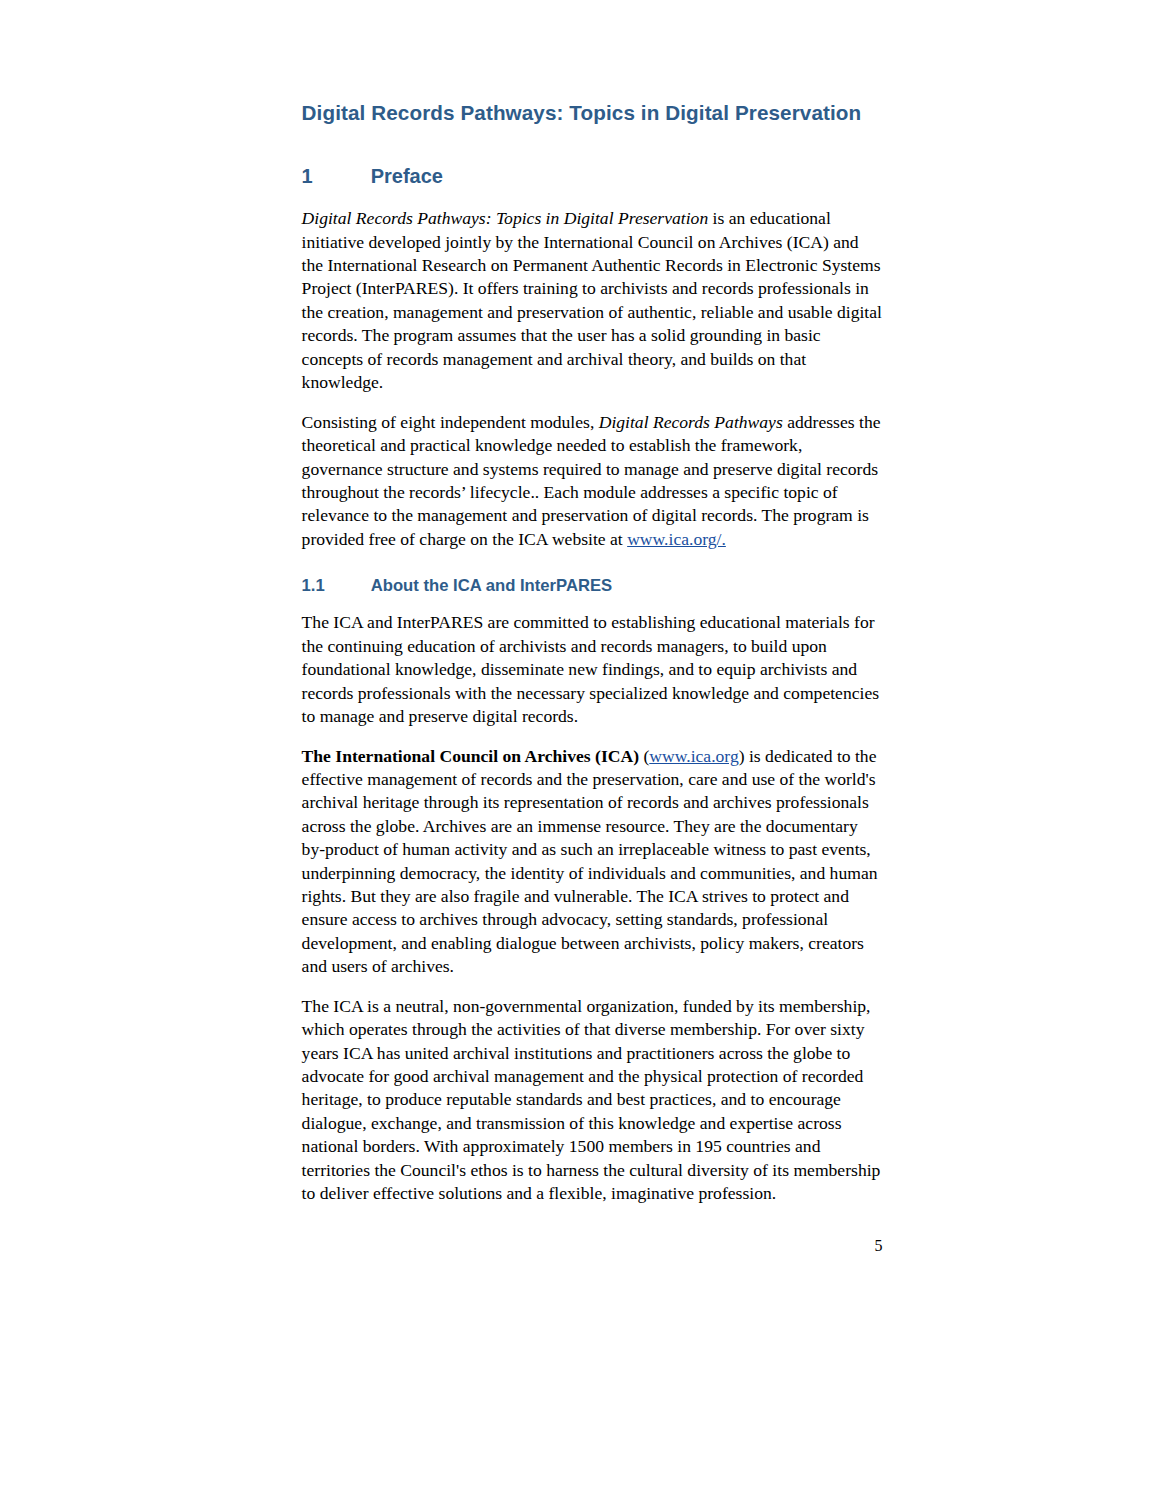Digital Records Pathways: Topics in Digital Preservation
1 Preface
Digital Records Pathways: Topics in Digital Preservation is an educational initiative developed jointly by the International Council on Archives (ICA) and the International Research on Permanent Authentic Records in Electronic Systems Project (InterPARES). It offers training to archivists and records professionals in the creation, management and preservation of authentic, reliable and usable digital records. The program assumes that the user has a solid grounding in basic concepts of records management and archival theory, and builds on that knowledge.
Consisting of eight independent modules, Digital Records Pathways addresses the theoretical and practical knowledge needed to establish the framework, governance structure and systems required to manage and preserve digital records throughout the records’ lifecycle.. Each module addresses a specific topic of relevance to the management and preservation of digital records. The program is provided free of charge on the ICA website at www.ica.org/.
1.1 About the ICA and InterPARES
The ICA and InterPARES are committed to establishing educational materials for the continuing education of archivists and records managers, to build upon foundational knowledge, disseminate new findings, and to equip archivists and records professionals with the necessary specialized knowledge and competencies to manage and preserve digital records.
The International Council on Archives (ICA) (www.ica.org) is dedicated to the effective management of records and the preservation, care and use of the world's archival heritage through its representation of records and archives professionals across the globe. Archives are an immense resource. They are the documentary by-product of human activity and as such an irreplaceable witness to past events, underpinning democracy, the identity of individuals and communities, and human rights. But they are also fragile and vulnerable. The ICA strives to protect and ensure access to archives through advocacy, setting standards, professional development, and enabling dialogue between archivists, policy makers, creators and users of archives.
The ICA is a neutral, non-governmental organization, funded by its membership, which operates through the activities of that diverse membership. For over sixty years ICA has united archival institutions and practitioners across the globe to advocate for good archival management and the physical protection of recorded heritage, to produce reputable standards and best practices, and to encourage dialogue, exchange, and transmission of this knowledge and expertise across national borders. With approximately 1500 members in 195 countries and territories the Council's ethos is to harness the cultural diversity of its membership to deliver effective solutions and a flexible, imaginative profession.
5